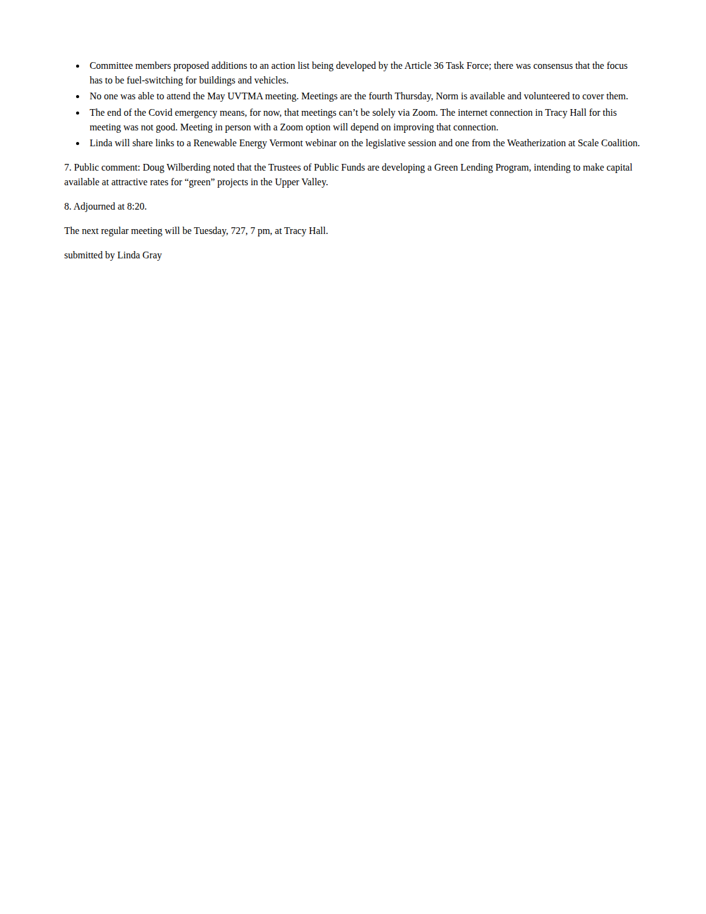Committee members proposed additions to an action list being developed by the Article 36 Task Force; there was consensus that the focus has to be fuel-switching for buildings and vehicles.
No one was able to attend the May UVTMA meeting. Meetings are the fourth Thursday, Norm is available and volunteered to cover them.
The end of the Covid emergency means, for now, that meetings can’t be solely via Zoom. The internet connection in Tracy Hall for this meeting was not good. Meeting in person with a Zoom option will depend on improving that connection.
Linda will share links to a Renewable Energy Vermont webinar on the legislative session and one from the Weatherization at Scale Coalition.
7. Public comment: Doug Wilberding noted that the Trustees of Public Funds are developing a Green Lending Program, intending to make capital available at attractive rates for “green” projects in the Upper Valley.
8. Adjourned at 8:20.
The next regular meeting will be Tuesday, 727, 7 pm, at Tracy Hall.
submitted by Linda Gray